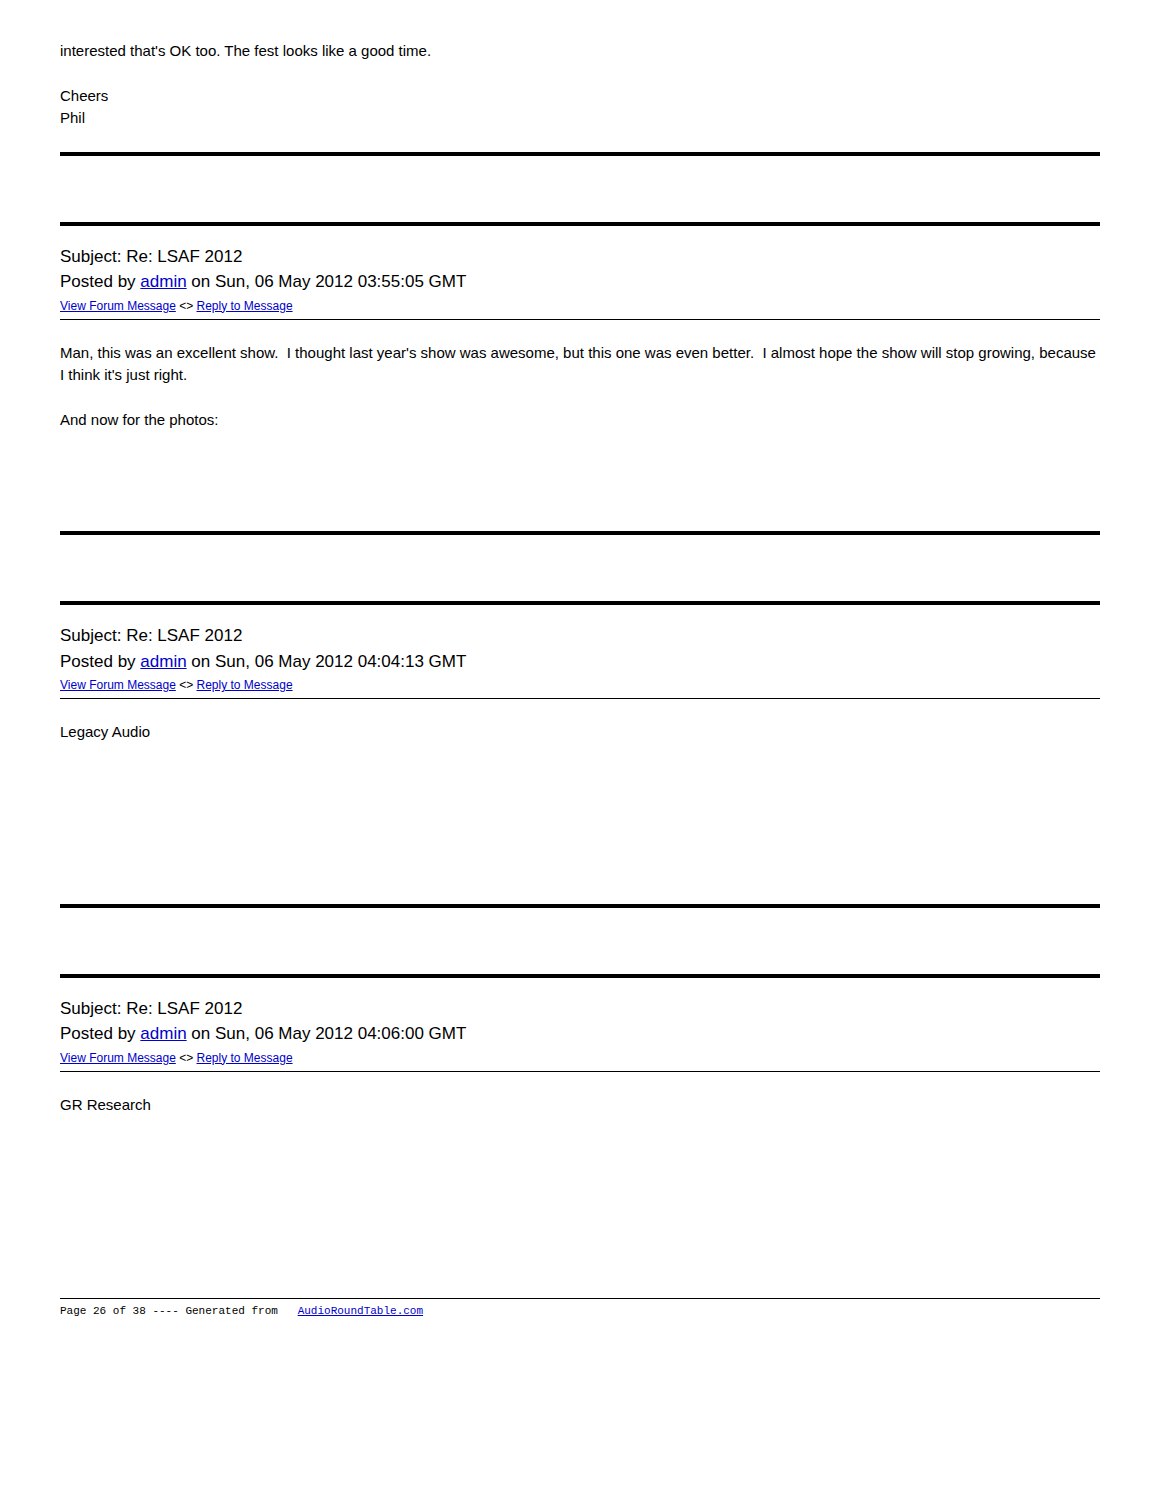interested that's OK too. The fest looks like a good time.
Cheers
Phil
Subject: Re: LSAF 2012
Posted by admin on Sun, 06 May 2012 03:55:05 GMT
View Forum Message <> Reply to Message
Man, this was an excellent show. I thought last year's show was awesome, but this one was even better. I almost hope the show will stop growing, because I think it's just right.
And now for the photos:
Subject: Re: LSAF 2012
Posted by admin on Sun, 06 May 2012 04:04:13 GMT
View Forum Message <> Reply to Message
Legacy Audio
Subject: Re: LSAF 2012
Posted by admin on Sun, 06 May 2012 04:06:00 GMT
View Forum Message <> Reply to Message
GR Research
Page 26 of 38 ---- Generated from AudioRoundTable.com